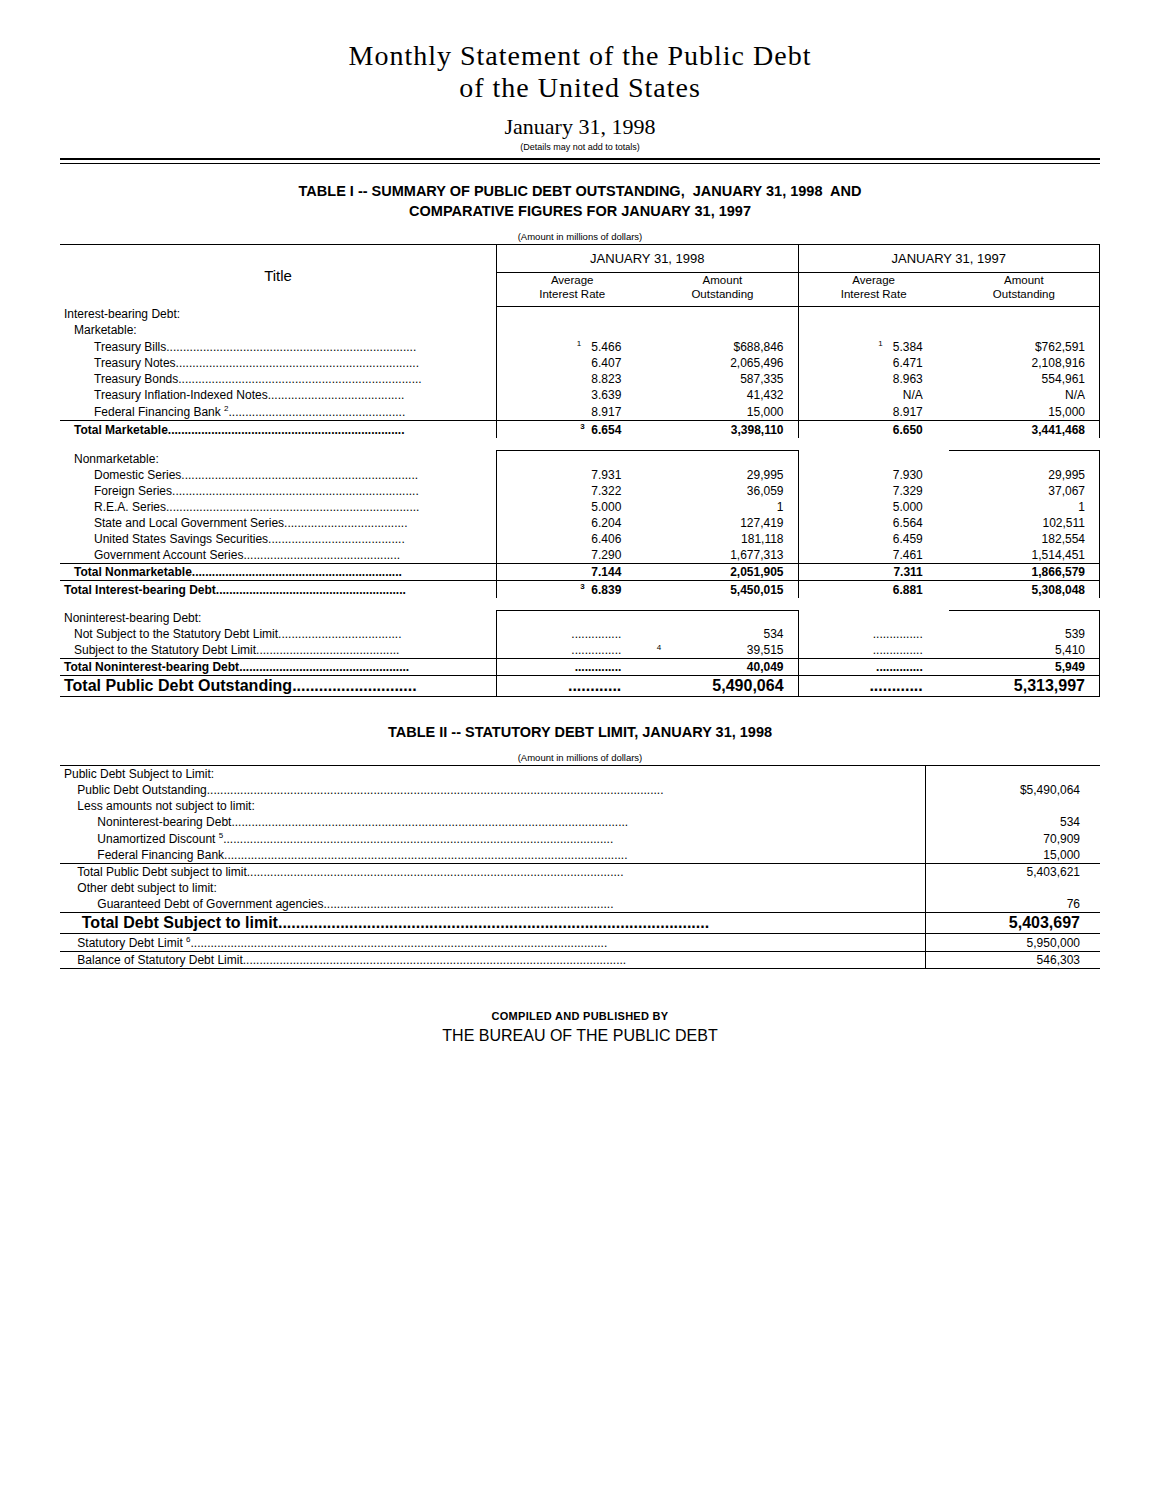Monthly Statement of the Public Debt
of the United States
January 31, 1998
(Details may not add to totals)
TABLE I -- SUMMARY OF PUBLIC DEBT OUTSTANDING, JANUARY 31, 1998 AND
COMPARATIVE FIGURES FOR JANUARY 31, 1997
(Amount in millions of dollars)
| Title | JANUARY 31, 1998 | JANUARY 31, 1997 |
| --- | --- | --- |
| Average Interest Rate | Amount Outstanding | Average Interest Rate | Amount Outstanding |
| Interest-bearing Debt: | | | | |
| Marketable: | | | | |
| Treasury Bills ........................................................................... | 1 5.466 | $688,846 | 1 5.384 | $762,591 |
| Treasury Notes ......................................................................... | 6.407 | 2,065,496 | 6.471 | 2,108,916 |
| Treasury Bonds ......................................................................... | 8.823 | 587,335 | 8.963 | 554,961 |
| Treasury Inflation-Indexed Notes ......................................... | 3.639 | 41,432 | N/A | N/A |
| Federal Financing Bank 2 ..................................................... | 8.917 | 15,000 | 8.917 | 15,000 |
| Total Marketable ....................................................................... | 3 6.654 | 3,398,110 | 6.650 | 3,441,468 |
| Nonmarketable: | | | | |
| Domestic Series ....................................................................... | 7.931 | 29,995 | 7.930 | 29,995 |
| Foreign Series .......................................................................... | 7.322 | 36,059 | 7.329 | 37,067 |
| R.E.A. Series ............................................................................ | 5.000 | 1 | 5.000 | 1 |
| State and Local Government Series ..................................... | 6.204 | 127,419 | 6.564 | 102,511 |
| United States Savings Securities ......................................... | 6.406 | 181,118 | 6.459 | 182,554 |
| Government Account Series ............................................... | 7.290 | 1,677,313 | 7.461 | 1,514,451 |
| Total Nonmarketable ............................................................... | 7.144 | 2,051,905 | 7.311 | 1,866,579 |
| Total Interest-bearing Debt ......................................................... | 3 6.839 | 5,450,015 | 6.881 | 5,308,048 |
| Noninterest-bearing Debt: | | | | |
| Not Subject to the Statutory Debt Limit ..................................... | ............... | 534 | ............... | 539 |
| Subject to the Statutory Debt Limit ........................................... | ............... | 4 39,515 | ............... | 5,410 |
| Total Noninterest-bearing Debt ................................................... | .............. | 40,049 | .............. | 5,949 |
| Total Public Debt Outstanding ............................ | ............ | 5,490,064 | ............ | 5,313,997 |
TABLE II -- STATUTORY DEBT LIMIT, JANUARY 31, 1998
(Amount in millions of dollars)
| Public Debt Subject to Limit: | |
| Public Debt Outstanding ......................................................................................................................................... | $5,490,064 |
| Less amounts not subject to limit: | |
| Noninterest-bearing Debt ....................................................................................................................... | 534 |
| Unamortized Discount 5 ..................................................................................................................... | 70,909 |
| Federal Financing Bank ......................................................................................................................... | 15,000 |
| Total Public Debt subject to limit ................................................................................................................. | 5,403,621 |
| Other debt subject to limit: | |
| Guaranteed Debt of Government agencies ....................................................................................... | 76 |
| Total Debt Subject to limit ................................................................................................. | 5,403,697 |
| Statutory Debt Limit 6 ............................................................................................................................. | 5,950,000 |
| Balance of Statutory Debt Limit ................................................................................................................... | 546,303 |
COMPILED AND PUBLISHED BY
THE BUREAU OF THE PUBLIC DEBT